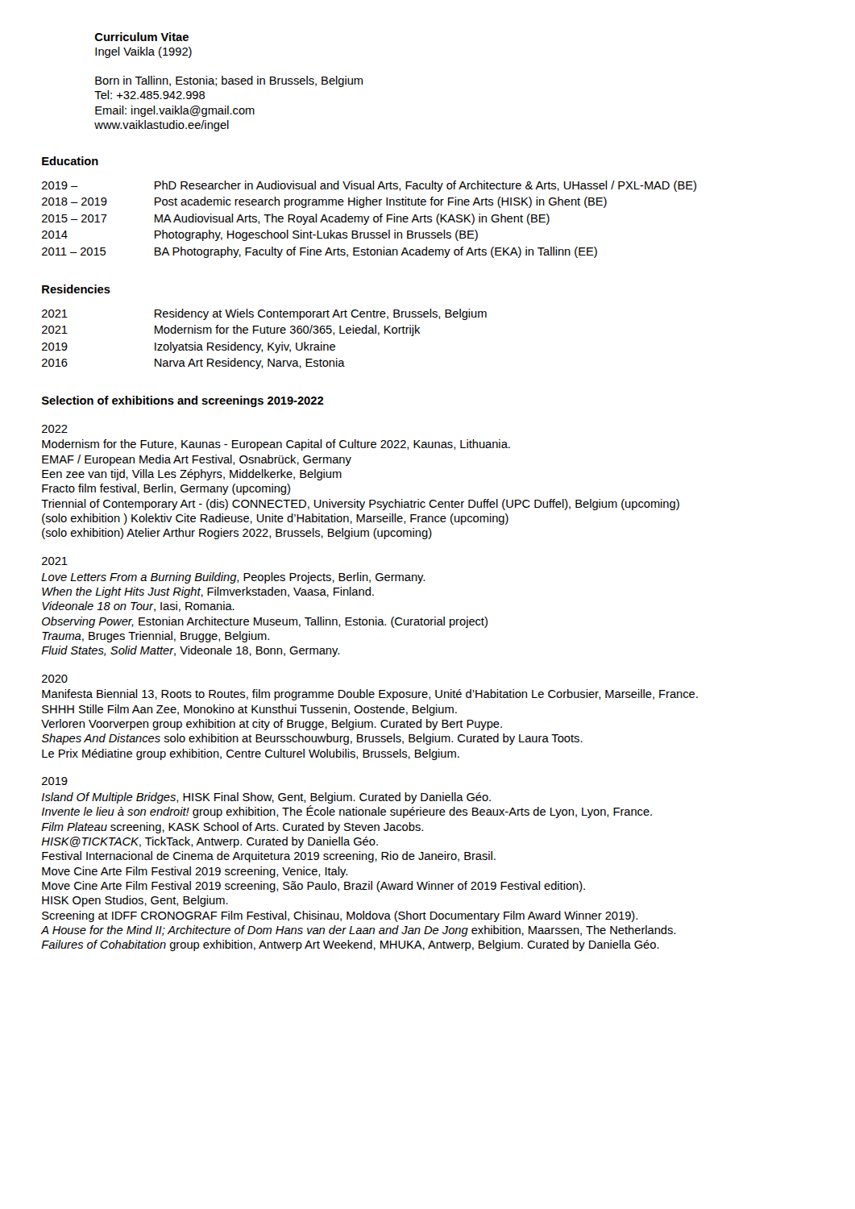Curriculum Vitae
Ingel Vaikla (1992)
Born in Tallinn, Estonia; based in Brussels, Belgium
Tel: +32.485.942.998
Email: ingel.vaikla@gmail.com
www.vaiklastudio.ee/ingel
Education
| 2019 – | PhD Researcher in Audiovisual and Visual Arts, Faculty of Architecture & Arts, UHassel / PXL-MAD (BE) |
| 2018 – 2019 | Post academic research programme Higher Institute for Fine Arts (HISK) in Ghent (BE) |
| 2015 – 2017 | MA Audiovisual Arts, The Royal Academy of Fine Arts (KASK) in Ghent (BE) |
| 2014 | Photography, Hogeschool Sint-Lukas Brussel in Brussels (BE) |
| 2011 – 2015 | BA Photography, Faculty of Fine Arts, Estonian Academy of Arts (EKA) in Tallinn (EE) |
Residencies
| 2021 | Residency at Wiels Contemporart Art Centre, Brussels, Belgium |
| 2021 | Modernism for the Future 360/365, Leiedal, Kortrijk |
| 2019 | Izolyatsia Residency, Kyiv, Ukraine |
| 2016 | Narva Art Residency, Narva, Estonia |
Selection of exhibitions and screenings 2019-2022
2022
Modernism for the Future, Kaunas - European Capital of Culture 2022, Kaunas, Lithuania.
EMAF / European Media Art Festival, Osnabrück, Germany
Een zee van tijd, Villa Les Zéphyrs, Middelkerke, Belgium
Fracto film festival, Berlin, Germany (upcoming)
Triennial of Contemporary Art - (dis) CONNECTED, University Psychiatric Center Duffel (UPC Duffel), Belgium (upcoming)
(solo exhibition ) Kolektiv Cite Radieuse, Unite d’Habitation, Marseille, France (upcoming)
(solo exhibition) Atelier Arthur Rogiers 2022, Brussels, Belgium (upcoming)
2021
Love Letters From a Burning Building, Peoples Projects, Berlin, Germany.
When the Light Hits Just Right, Filmverkstaden, Vaasa, Finland.
Videonale 18 on Tour, Iasi, Romania.
Observing Power, Estonian Architecture Museum, Tallinn, Estonia. (Curatorial project)
Trauma, Bruges Triennial, Brugge, Belgium.
Fluid States, Solid Matter, Videonale 18, Bonn, Germany.
2020
Manifesta Biennial 13, Roots to Routes, film programme Double Exposure, Unité d’Habitation Le Corbusier, Marseille, France.
SHHH Stille Film Aan Zee, Monokino at Kunsthui Tussenin, Oostende, Belgium.
Verloren Voorverpen group exhibition at city of Brugge, Belgium. Curated by Bert Puype.
Shapes And Distances solo exhibition at Beursschouwburg, Brussels, Belgium. Curated by Laura Toots.
Le Prix Médiatine group exhibition, Centre Culturel Wolubilis, Brussels, Belgium.
2019
Island Of Multiple Bridges, HISK Final Show, Gent, Belgium. Curated by Daniella Géo.
Invente le lieu à son endroit! group exhibition, The École nationale supérieure des Beaux-Arts de Lyon, Lyon, France.
Film Plateau screening, KASK School of Arts. Curated by Steven Jacobs.
HISK@TICKTACK, TickTack, Antwerp. Curated by Daniella Géo.
Festival Internacional de Cinema de Arquitetura 2019 screening, Rio de Janeiro, Brasil.
Move Cine Arte Film Festival 2019 screening, Venice, Italy.
Move Cine Arte Film Festival 2019 screening, São Paulo, Brazil (Award Winner of 2019 Festival edition).
HISK Open Studios, Gent, Belgium.
Screening at IDFF CRONOGRAF Film Festival, Chisinau, Moldova (Short Documentary Film Award Winner 2019).
A House for the Mind II; Architecture of Dom Hans van der Laan and Jan De Jong exhibition, Maarssen, The Netherlands.
Failures of Cohabitation group exhibition, Antwerp Art Weekend, MHUKA, Antwerp, Belgium. Curated by Daniella Géo.